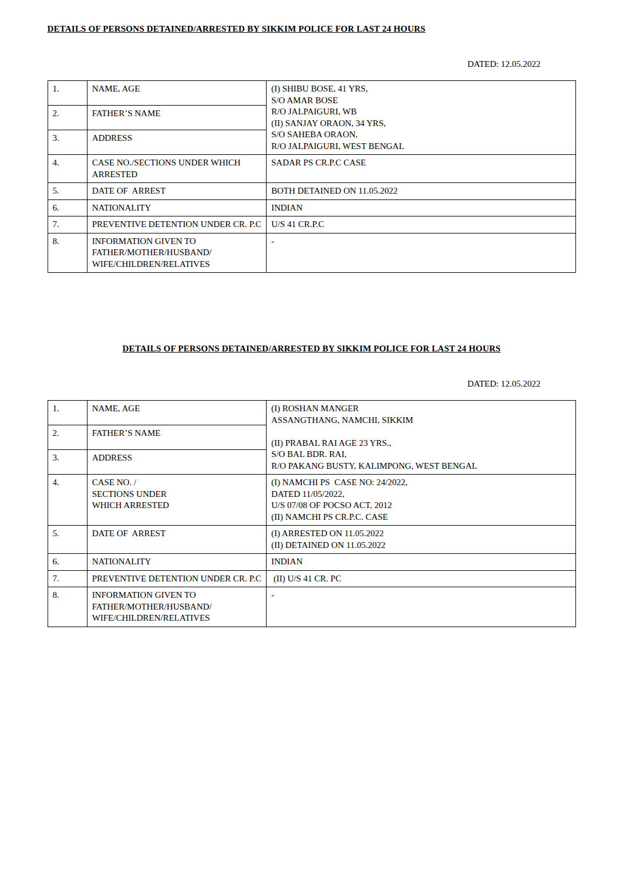DETAILS OF PERSONS DETAINED/ARRESTED BY SIKKIM POLICE FOR LAST 24 HOURS
DATED: 12.05.2022
| 1. | NAME, AGE | (I) SHIBU BOSE, 41 YRS, S/O AMAR BOSE R/O JALPAIGURI, WB (II) SANJAY ORAON, 34 YRS, S/O SAHEBA ORAON, R/O JALPAIGURI, WEST BENGAL |
| 2. | FATHER’S NAME |
| 3. | ADDRESS |
| 4. | CASE NO./SECTIONS UNDER WHICH ARRESTED | SADAR PS CR.P.C CASE |
| 5. | DATE OF ARREST | BOTH DETAINED ON 11.05.2022 |
| 6. | NATIONALITY | INDIAN |
| 7. | PREVENTIVE DETENTION UNDER CR. P.C | U/S 41 CR.P.C |
| 8. | INFORMATION GIVEN TO FATHER/MOTHER/HUSBAND/ WIFE/CHILDREN/RELATIVES | - |
DETAILS OF PERSONS DETAINED/ARRESTED BY SIKKIM POLICE FOR LAST 24 HOURS
DATED: 12.05.2022
| 1. | NAME, AGE | (I) ROSHAN MANGER ASSANGTHANG, NAMCHI, SIKKIM (II) PRABAL RAI AGE 23 YRS., S/O BAL BDR. RAI, R/O PAKANG BUSTY, KALIMPONG, WEST BENGAL |
| 2. | FATHER’S NAME |
| 3. | ADDRESS |
| 4. | CASE NO. / SECTIONS UNDER WHICH ARRESTED | (I) NAMCHI PS CASE NO: 24/2022, DATED 11/05/2022, U/S 07/08 OF POCSO ACT, 2012 (II) NAMCHI PS CR.P.C. CASE |
| 5. | DATE OF ARREST | (I) ARRESTED ON 11.05.2022 (II) DETAINED ON 11.05.2022 |
| 6. | NATIONALITY | INDIAN |
| 7. | PREVENTIVE DETENTION UNDER CR. P.C | (II) U/S 41 CR. PC |
| 8. | INFORMATION GIVEN TO FATHER/MOTHER/HUSBAND/ WIFE/CHILDREN/RELATIVES | - |